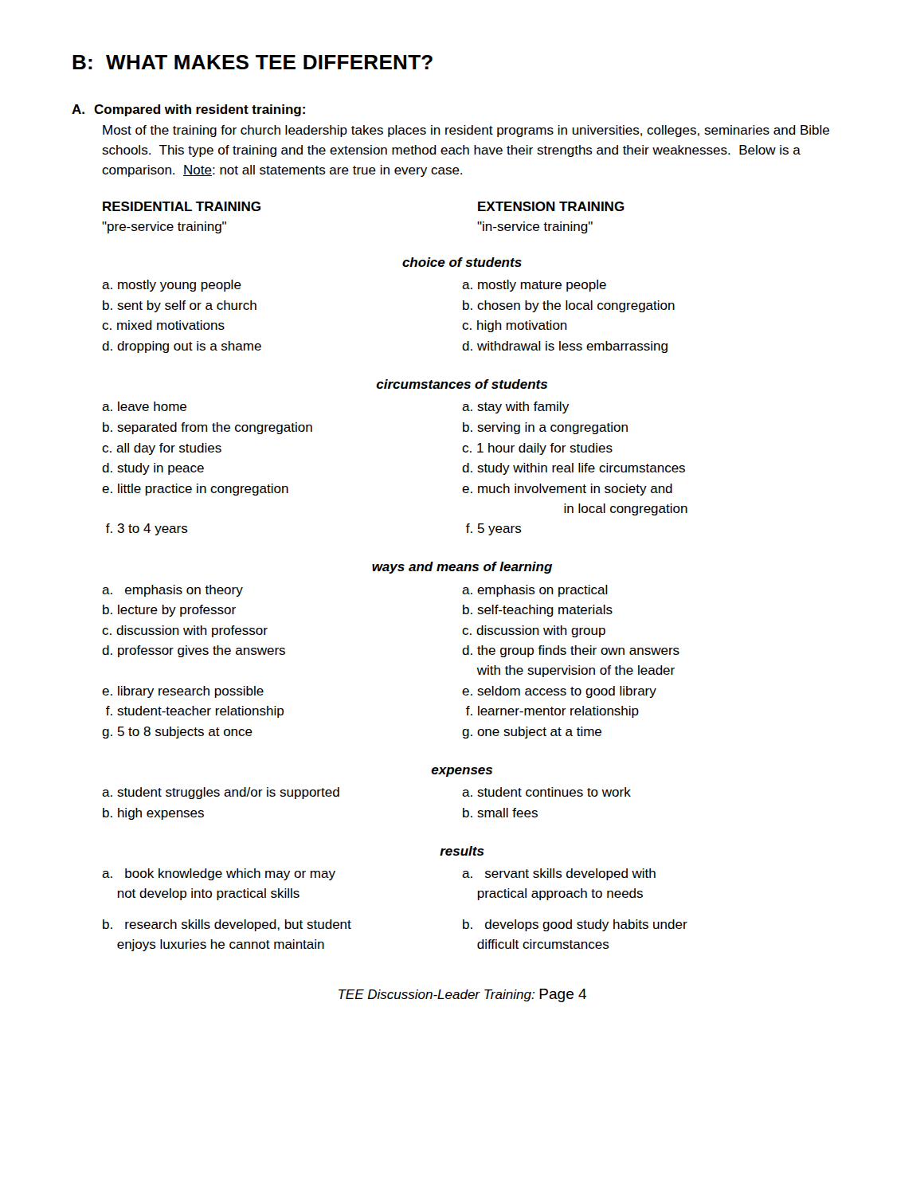B: WHAT MAKES TEE DIFFERENT?
A. Compared with resident training:
Most of the training for church leadership takes places in resident programs in universities, colleges, seminaries and Bible schools. This type of training and the extension method each have their strengths and their weaknesses. Below is a comparison. Note: not all statements are true in every case.
RESIDENTIAL TRAINING
"pre-service training"
EXTENSION TRAINING
"in-service training"
choice of students
| a. mostly young people | a. mostly mature people |
| b. sent by self or a church | b. chosen by the local congregation |
| c. mixed motivations | c. high motivation |
| d. dropping out is a shame | d. withdrawal is less embarrassing |
circumstances of students
| a. leave home | a. stay with family |
| b. separated from the congregation | b. serving in a congregation |
| c. all day for studies | c. 1 hour daily for studies |
| d. study in peace | d. study within real life circumstances |
| e. little practice in congregation | e. much involvement in society and in local congregation |
| f. 3 to 4 years | f. 5 years |
ways and means of learning
| a. emphasis on theory | a. emphasis on practical |
| b. lecture by professor | b. self-teaching materials |
| c. discussion with professor | c. discussion with group |
| d. professor gives the answers | d. the group finds their own answers with the supervision of the leader |
| e. library research possible | e. seldom access to good library |
| f. student-teacher relationship | f. learner-mentor relationship |
| g. 5 to 8 subjects at once | g. one subject at a time |
expenses
| a. student struggles and/or is supported | a. student continues to work |
| b. high expenses | b. small fees |
results
| a. book knowledge which may or may not develop into practical skills | a. servant skills developed with practical approach to needs |
| b. research skills developed, but student enjoys luxuries he cannot maintain | b. develops good study habits under difficult circumstances |
TEE Discussion-Leader Training: Page 4